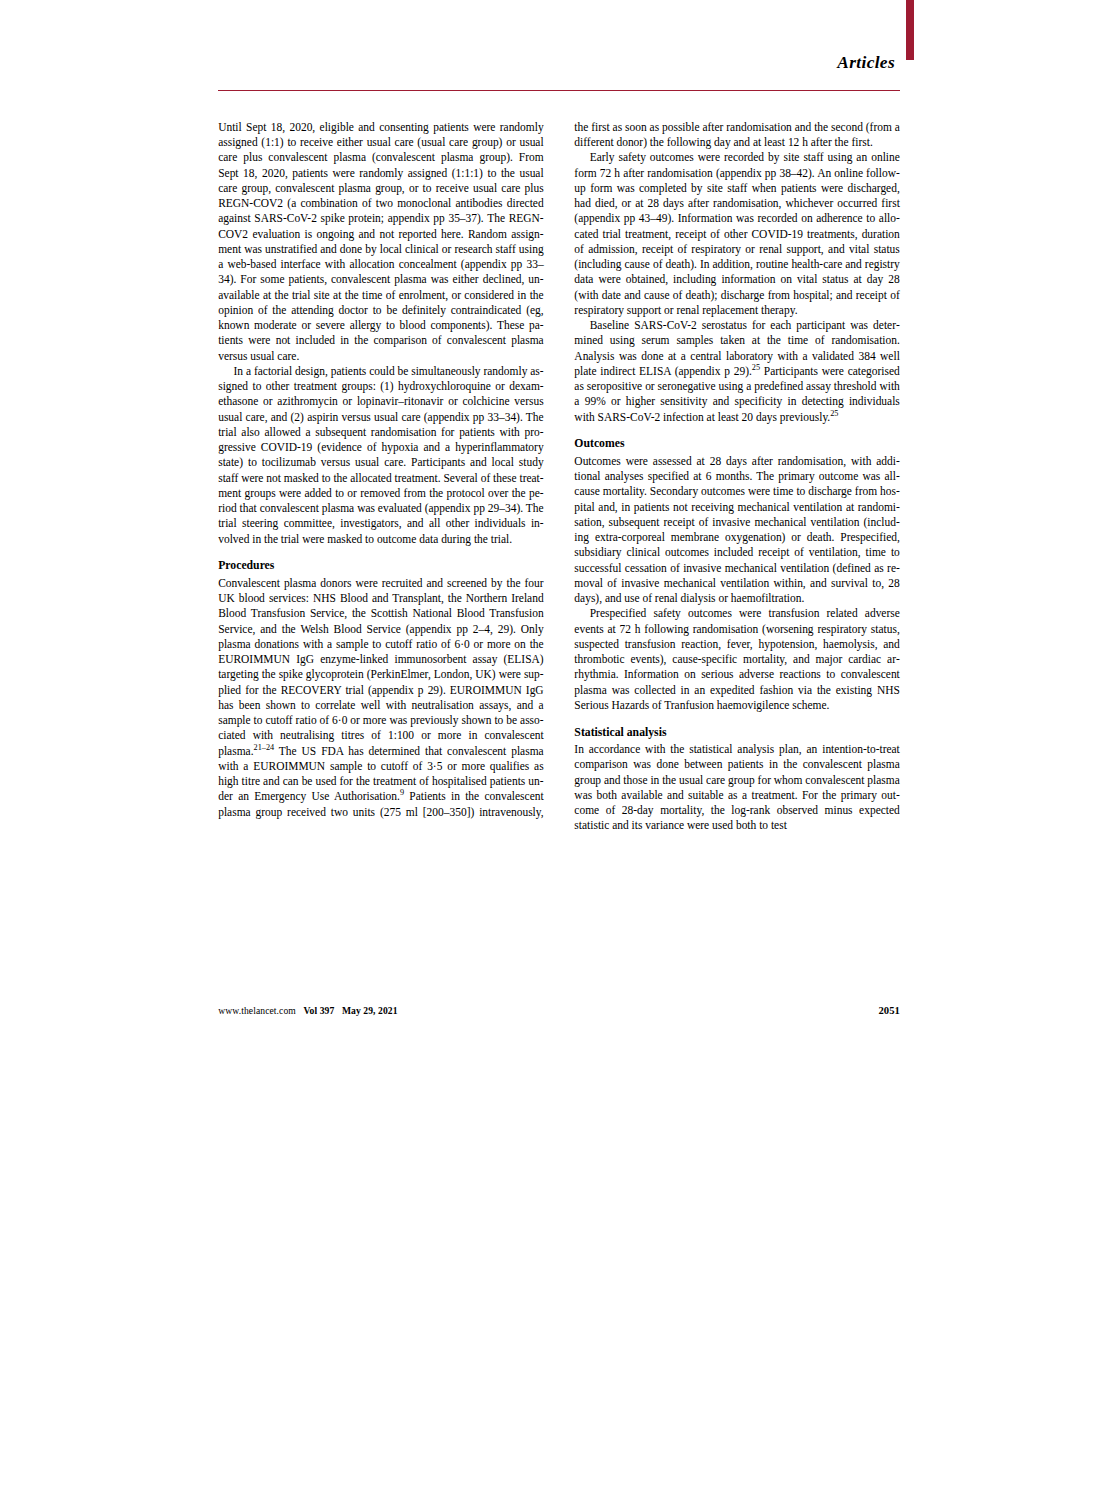Articles
Until Sept 18, 2020, eligible and consenting patients were randomly assigned (1:1) to receive either usual care (usual care group) or usual care plus convalescent plasma (convalescent plasma group). From Sept 18, 2020, patients were randomly assigned (1:1:1) to the usual care group, convalescent plasma group, or to receive usual care plus REGN-COV2 (a combination of two monoclonal antibodies directed against SARS-CoV-2 spike protein; appendix pp 35–37). The REGN-COV2 evaluation is ongoing and not reported here. Random assignment was unstratified and done by local clinical or research staff using a web-based interface with allocation concealment (appendix pp 33–34). For some patients, convalescent plasma was either declined, unavailable at the trial site at the time of enrolment, or considered in the opinion of the attending doctor to be definitely contraindicated (eg, known moderate or severe allergy to blood components). These patients were not included in the comparison of convalescent plasma versus usual care.
In a factorial design, patients could be simultaneously randomly assigned to other treatment groups: (1) hydroxy­chloroquine or dexamethasone or azithromycin or lopinavir–ritonavir or colchicine versus usual care, and (2) aspirin versus usual care (appendix pp 33–34). The trial also allowed a subsequent randomisation for patients with progressive COVID-19 (evidence of hypoxia and a hyperinflammatory state) to tocilizumab versus usual care. Participants and local study staff were not masked to the allocated treatment. Several of these treatment groups were added to or removed from the protocol over the period that convalescent plasma was evaluated (appendix pp 29–34). The trial steering committee, investigators, and all other individuals involved in the trial were masked to outcome data during the trial.
Procedures
Convalescent plasma donors were recruited and screened by the four UK blood services: NHS Blood and Transplant, the Northern Ireland Blood Transfusion Service, the Scottish National Blood Transfusion Service, and the Welsh Blood Service (appendix pp 2–4, 29). Only plasma donations with a sample to cutoff ratio of 6·0 or more on the EUROIMMUN IgG enzyme-linked immuno­sorbent assay (ELISA) targeting the spike glycoprotein (PerkinElmer, London, UK) were supplied for the RECOVERY trial (appendix p 29). EUROIMMUN IgG has been shown to correlate well with neutralisation assays, and a sample to cutoff ratio of 6·0 or more was previously shown to be associated with neutralising titres of 1:100 or more in convalescent plasma.21–24 The US FDA has determined that convalescent plasma with a EUROIMMUN sample to cutoff of 3·5 or more qualifies as high titre and can be used for the treatment of hospitalised patients under an Emergency Use Authorisa­tion.9 Patients in the convalescent plasma group received two units (275 ml [200–350]) intravenously, the first as soon as possible after randomisation and the second (from a different donor) the following day and at least 12 h after the first.
Early safety outcomes were recorded by site staff using an online form 72 h after randomisation (appendix pp 38–42). An online follow-up form was completed by site staff when patients were discharged, had died, or at 28 days after randomisation, whichever occurred first (appendix pp 43–49). Information was recorded on adherence to allocated trial treatment, receipt of other COVID-19 treat­ments, duration of admission, receipt of respiratory or renal support, and vital status (including cause of death). In addition, routine health-care and registry data were obtained, including information on vital status at day 28 (with date and cause of death); discharge from hospital; and receipt of respiratory support or renal replacement therapy.
Baseline SARS-CoV-2 serostatus for each participant was determined using serum samples taken at the time of randomisation. Analysis was done at a central laboratory with a validated 384 well plate indirect ELISA (appendix p 29).25 Participants were categorised as seropositive or seronegative using a predefined assay threshold with a 99% or higher sensitivity and specificity in detecting individuals with SARS-CoV-2 infection at least 20 days previously.25
Outcomes
Outcomes were assessed at 28 days after randomisation, with additional analyses specified at 6 months. The primary outcome was all-cause mortality. Secondary outcomes were time to discharge from hospital and, in patients not receiving mechanical ventilation at randomisation, subsequent receipt of invasive mecha­nical ventilation (including extra-corporeal membrane oxygenation) or death. Prespecified, subsidiary clinical outcomes included receipt of ventilation, time to successful cessation of invasive mechanical ventilation (defined as removal of invasive mechanical ventilation within, and survival to, 28 days), and use of renal dialysis or haemofiltration.
Prespecified safety outcomes were transfusion related adverse events at 72 h following randomisation (worsening respiratory status, suspected transfusion reaction, fever, hypotension, haemolysis, and thrombotic events), cause-specific mortality, and major cardiac arrhythmia. Information on serious adverse reactions to convalescent plasma was collected in an expedited fashion via the existing NHS Serious Hazards of Tranfusion haemovigilence scheme.
Statistical analysis
In accordance with the statistical analysis plan, an intention-to-treat comparison was done between patients in the convalescent plasma group and those in the usual care group for whom convalescent plasma was both available and suitable as a treatment. For the primary outcome of 28-day mortality, the log-rank observed minus expected statistic and its variance were used both to test
www.thelancet.com Vol 397 May 29, 2021
2051